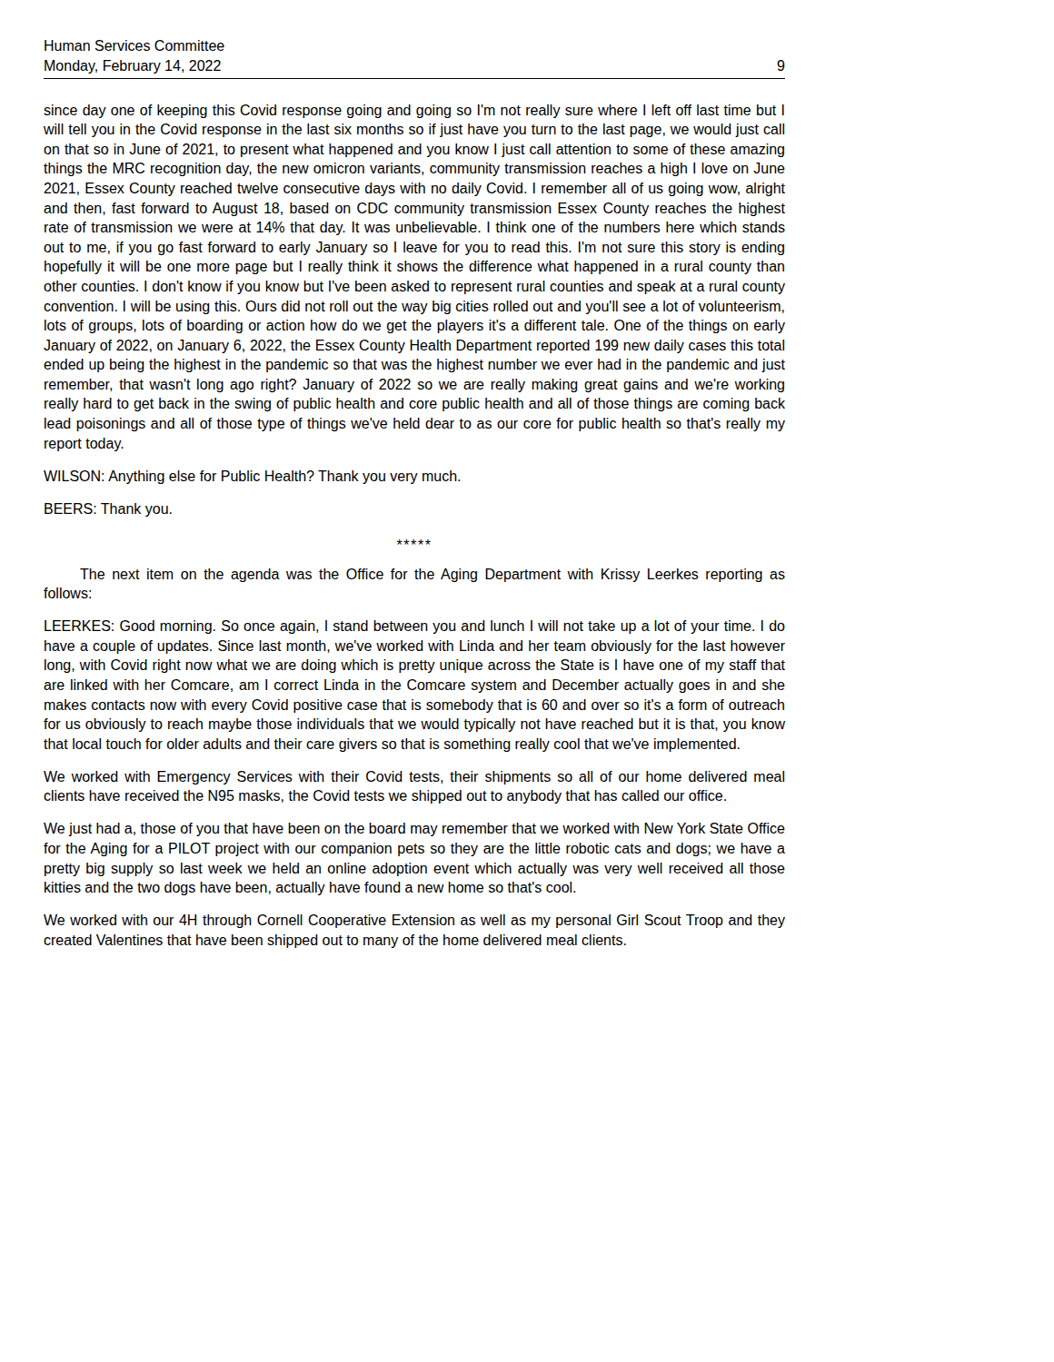Human Services Committee
Monday, February 14, 2022
9
since day one of keeping this Covid response going and going so I'm not really sure where I left off last time but I will tell you in the Covid response in the last six months so if just have you turn to the last page, we would just call on that so in June of 2021, to present what happened and you know I just call attention to some of these amazing things the MRC recognition day, the new omicron variants, community transmission reaches a high I love on June 2021, Essex County reached twelve consecutive days with no daily Covid. I remember all of us going wow, alright and then, fast forward to August 18, based on CDC community transmission Essex County reaches the highest rate of transmission we were at 14% that day. It was unbelievable. I think one of the numbers here which stands out to me, if you go fast forward to early January so I leave for you to read this. I'm not sure this story is ending hopefully it will be one more page but I really think it shows the difference what happened in a rural county than other counties. I don't know if you know but I've been asked to represent rural counties and speak at a rural county convention. I will be using this. Ours did not roll out the way big cities rolled out and you'll see a lot of volunteerism, lots of groups, lots of boarding or action how do we get the players it's a different tale. One of the things on early January of 2022, on January 6, 2022, the Essex County Health Department reported 199 new daily cases this total ended up being the highest in the pandemic so that was the highest number we ever had in the pandemic and just remember, that wasn't long ago right? January of 2022 so we are really making great gains and we're working really hard to get back in the swing of public health and core public health and all of those things are coming back lead poisonings and all of those type of things we've held dear to as our core for public health so that's really my report today.
WILSON: Anything else for Public Health? Thank you very much.
BEERS: Thank you.
*****
The next item on the agenda was the Office for the Aging Department with Krissy Leerkes reporting as follows:
LEERKES: Good morning. So once again, I stand between you and lunch I will not take up a lot of your time. I do have a couple of updates. Since last month, we've worked with Linda and her team obviously for the last however long, with Covid right now what we are doing which is pretty unique across the State is I have one of my staff that are linked with her Comcare, am I correct Linda in the Comcare system and December actually goes in and she makes contacts now with every Covid positive case that is somebody that is 60 and over so it's a form of outreach for us obviously to reach maybe those individuals that we would typically not have reached but it is that, you know that local touch for older adults and their care givers so that is something really cool that we've implemented.
We worked with Emergency Services with their Covid tests, their shipments so all of our home delivered meal clients have received the N95 masks, the Covid tests we shipped out to anybody that has called our office.
We just had a, those of you that have been on the board may remember that we worked with New York State Office for the Aging for a PILOT project with our companion pets so they are the little robotic cats and dogs; we have a pretty big supply so last week we held an online adoption event which actually was very well received all those kitties and the two dogs have been, actually have found a new home so that's cool.
We worked with our 4H through Cornell Cooperative Extension as well as my personal Girl Scout Troop and they created Valentines that have been shipped out to many of the home delivered meal clients.